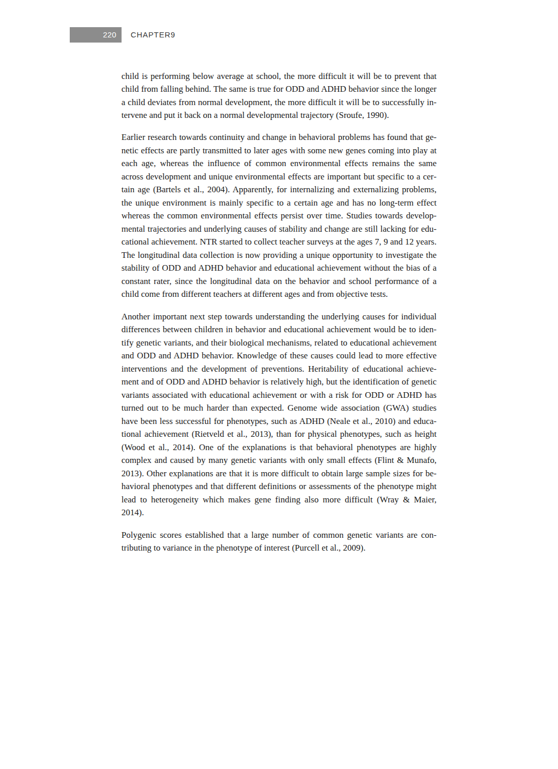220
Chapter 9
child is performing below average at school, the more difficult it will be to prevent that child from falling behind. The same is true for ODD and ADHD behavior since the longer a child deviates from normal development, the more difficult it will be to successfully intervene and put it back on a normal developmental trajectory (Sroufe, 1990).
Earlier research towards continuity and change in behavioral problems has found that genetic effects are partly transmitted to later ages with some new genes coming into play at each age, whereas the influence of common environmental effects remains the same across development and unique environmental effects are important but specific to a certain age (Bartels et al., 2004). Apparently, for internalizing and externalizing problems, the unique environment is mainly specific to a certain age and has no long-term effect whereas the common environmental effects persist over time. Studies towards developmental trajectories and underlying causes of stability and change are still lacking for educational achievement. NTR started to collect teacher surveys at the ages 7, 9 and 12 years. The longitudinal data collection is now providing a unique opportunity to investigate the stability of ODD and ADHD behavior and educational achievement without the bias of a constant rater, since the longitudinal data on the behavior and school performance of a child come from different teachers at different ages and from objective tests.
Another important next step towards understanding the underlying causes for individual differences between children in behavior and educational achievement would be to identify genetic variants, and their biological mechanisms, related to educational achievement and ODD and ADHD behavior. Knowledge of these causes could lead to more effective interventions and the development of preventions. Heritability of educational achievement and of ODD and ADHD behavior is relatively high, but the identification of genetic variants associated with educational achievement or with a risk for ODD or ADHD has turned out to be much harder than expected. Genome wide association (GWA) studies have been less successful for phenotypes, such as ADHD (Neale et al., 2010) and educational achievement (Rietveld et al., 2013), than for physical phenotypes, such as height (Wood et al., 2014). One of the explanations is that behavioral phenotypes are highly complex and caused by many genetic variants with only small effects (Flint & Munafo, 2013). Other explanations are that it is more difficult to obtain large sample sizes for behavioral phenotypes and that different definitions or assessments of the phenotype might lead to heterogeneity which makes gene finding also more difficult (Wray & Maier, 2014).
Polygenic scores established that a large number of common genetic variants are contributing to variance in the phenotype of interest (Purcell et al., 2009).